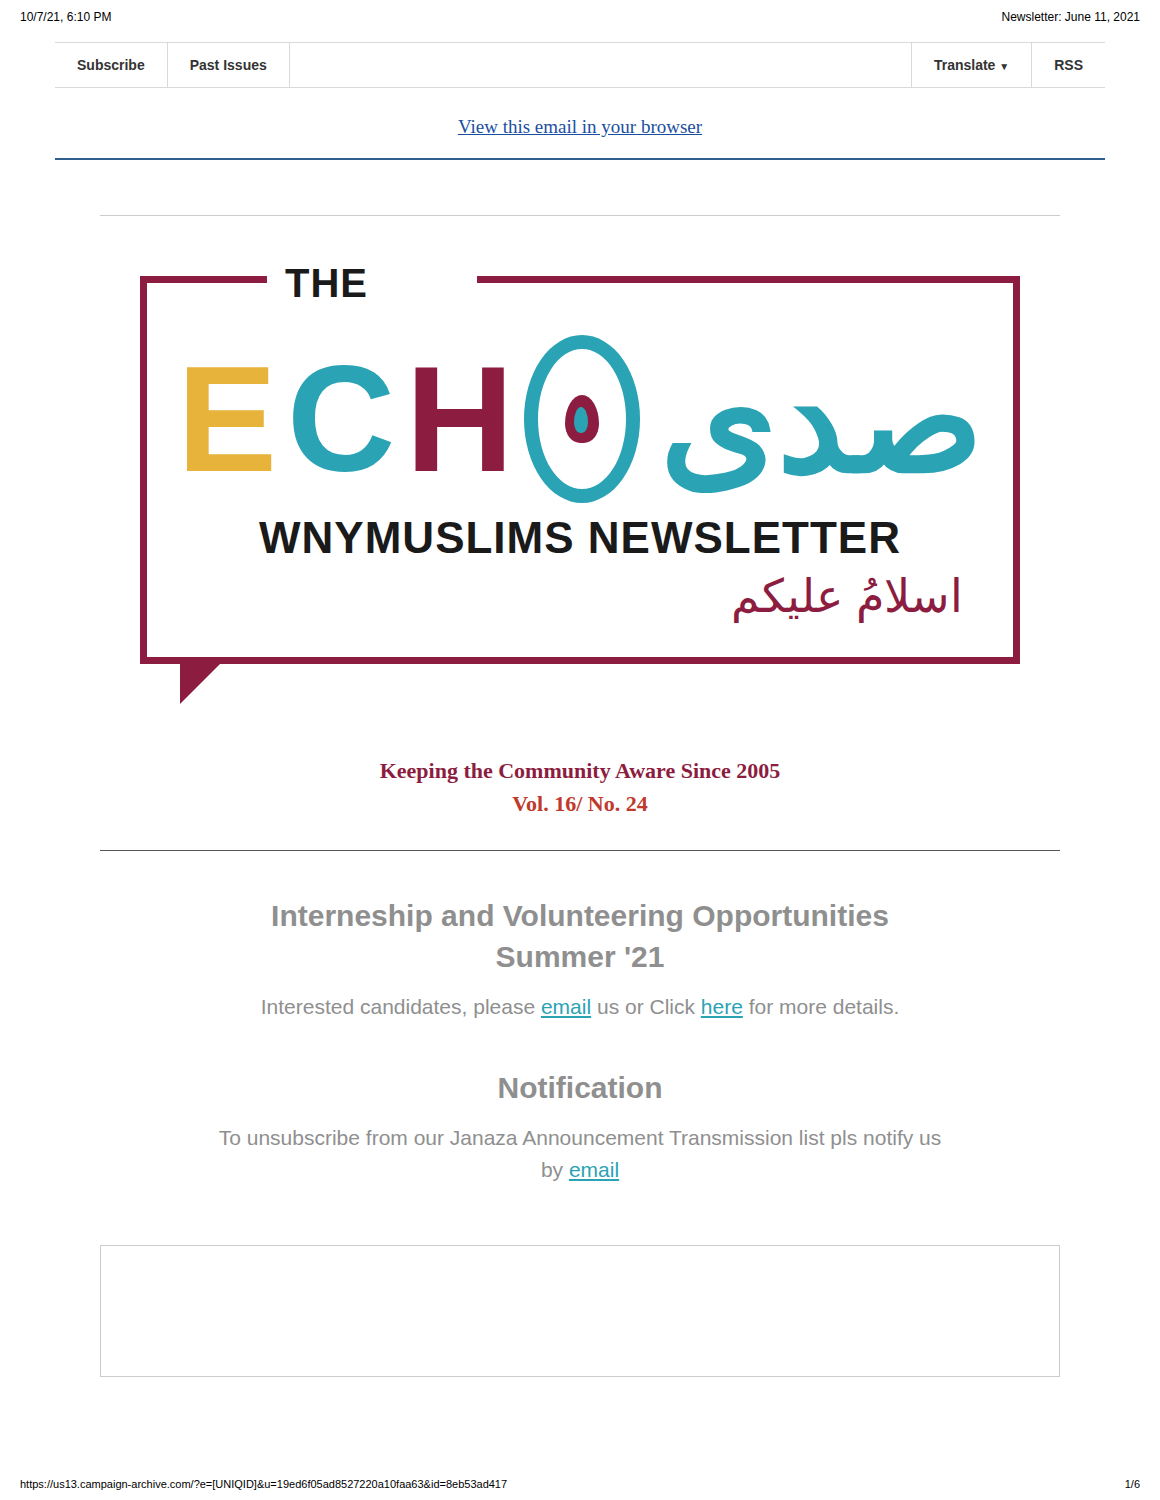10/7/21, 6:10 PM Newsletter: June 11, 2021
Subscribe Past Issues
Translate ▼ RSS
View this email in your browser
THE
E C H صدى
WNYMUSLIMS NEWSLETTER
اسلامُ عليكم
Keeping the Community Aware Since 2005
Vol. 16/ No. 24
Interneship and Volunteering Opportunities
Summer '21
Interested candidates, please email us or Click here for more details.
Notification
To unsubscribe from our Janaza Announcement Transmission list pls notify us
by email
https://us13.campaign-archive.com/?e=[UNIQID]&u=19ed6f05ad8527220a10faa63&id=8eb53ad417 1/6